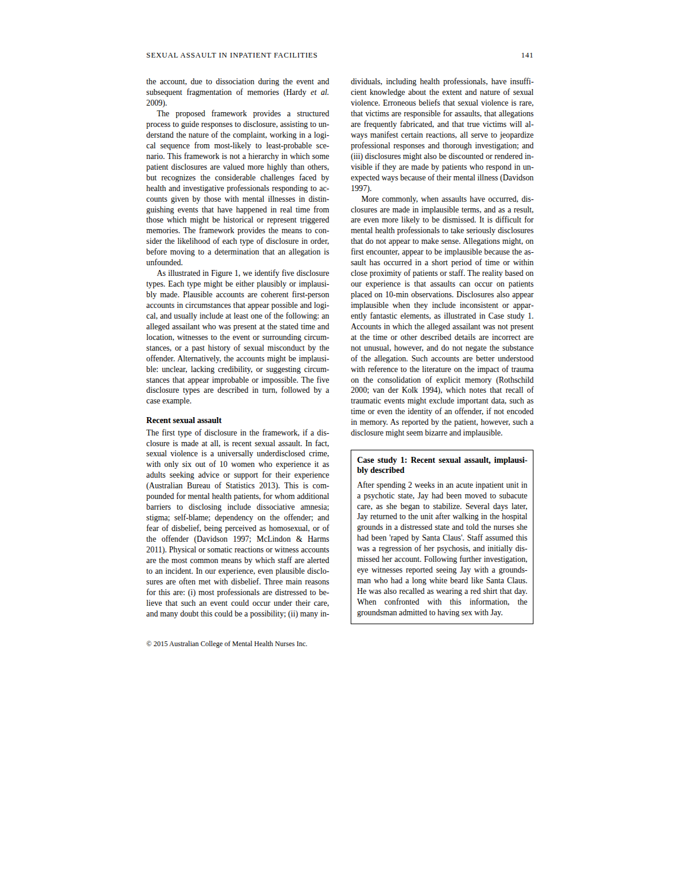Sexual assault in inpatient facilities 141
the account, due to dissociation during the event and subsequent fragmentation of memories (Hardy et al. 2009).
The proposed framework provides a structured process to guide responses to disclosure, assisting to understand the nature of the complaint, working in a logical sequence from most-likely to least-probable scenario. This framework is not a hierarchy in which some patient disclosures are valued more highly than others, but recognizes the considerable challenges faced by health and investigative professionals responding to accounts given by those with mental illnesses in distinguishing events that have happened in real time from those which might be historical or represent triggered memories. The framework provides the means to consider the likelihood of each type of disclosure in order, before moving to a determination that an allegation is unfounded.
As illustrated in Figure 1, we identify five disclosure types. Each type might be either plausibly or implausibly made. Plausible accounts are coherent first-person accounts in circumstances that appear possible and logical, and usually include at least one of the following: an alleged assailant who was present at the stated time and location, witnesses to the event or surrounding circumstances, or a past history of sexual misconduct by the offender. Alternatively, the accounts might be implausible: unclear, lacking credibility, or suggesting circumstances that appear improbable or impossible. The five disclosure types are described in turn, followed by a case example.
Recent sexual assault
The first type of disclosure in the framework, if a disclosure is made at all, is recent sexual assault. In fact, sexual violence is a universally underdisclosed crime, with only six out of 10 women who experience it as adults seeking advice or support for their experience (Australian Bureau of Statistics 2013). This is compounded for mental health patients, for whom additional barriers to disclosing include dissociative amnesia; stigma; self-blame; dependency on the offender; and fear of disbelief, being perceived as homosexual, or of the offender (Davidson 1997; McLindon & Harms 2011). Physical or somatic reactions or witness accounts are the most common means by which staff are alerted to an incident. In our experience, even plausible disclosures are often met with disbelief. Three main reasons for this are: (i) most professionals are distressed to believe that such an event could occur under their care, and many doubt this could be a possibility; (ii) many individuals, including health professionals, have insufficient knowledge about the extent and nature of sexual violence. Erroneous beliefs that sexual violence is rare, that victims are responsible for assaults, that allegations are frequently fabricated, and that true victims will always manifest certain reactions, all serve to jeopardize professional responses and thorough investigation; and (iii) disclosures might also be discounted or rendered invisible if they are made by patients who respond in unexpected ways because of their mental illness (Davidson 1997).
More commonly, when assaults have occurred, disclosures are made in implausible terms, and as a result, are even more likely to be dismissed. It is difficult for mental health professionals to take seriously disclosures that do not appear to make sense. Allegations might, on first encounter, appear to be implausible because the assault has occurred in a short period of time or within close proximity of patients or staff. The reality based on our experience is that assaults can occur on patients placed on 10-min observations. Disclosures also appear implausible when they include inconsistent or apparently fantastic elements, as illustrated in Case study 1. Accounts in which the alleged assailant was not present at the time or other described details are incorrect are not unusual, however, and do not negate the substance of the allegation. Such accounts are better understood with reference to the literature on the impact of trauma on the consolidation of explicit memory (Rothschild 2000; van der Kolk 1994), which notes that recall of traumatic events might exclude important data, such as time or even the identity of an offender, if not encoded in memory. As reported by the patient, however, such a disclosure might seem bizarre and implausible.
Case study 1: Recent sexual assault, implausibly described
After spending 2 weeks in an acute inpatient unit in a psychotic state, Jay had been moved to subacute care, as she began to stabilize. Several days later, Jay returned to the unit after walking in the hospital grounds in a distressed state and told the nurses she had been 'raped by Santa Claus'. Staff assumed this was a regression of her psychosis, and initially dismissed her account. Following further investigation, eye witnesses reported seeing Jay with a groundsman who had a long white beard like Santa Claus. He was also recalled as wearing a red shirt that day. When confronted with this information, the groundsman admitted to having sex with Jay.
© 2015 Australian College of Mental Health Nurses Inc.